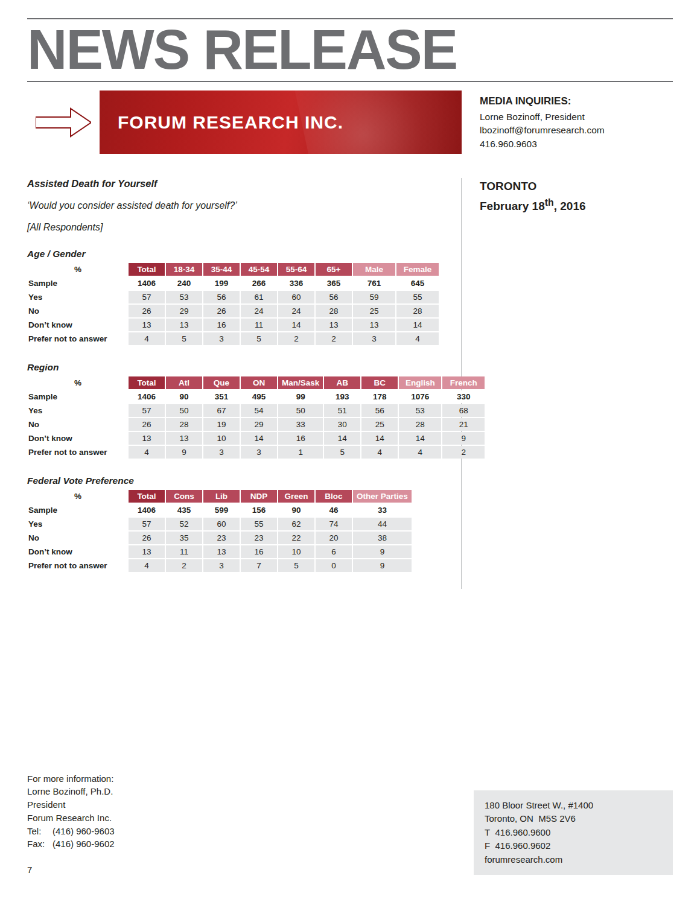NEWS RELEASE
FORUM RESEARCH INC.
MEDIA INQUIRIES:
Lorne Bozinoff, President
lbozinoff@forumresearch.com
416.960.9603
Assisted Death for Yourself
‘Would you consider assisted death for yourself?’
[All Respondents]
Age / Gender
| % | Total | 18-34 | 35-44 | 45-54 | 55-64 | 65+ | Male | Female |
| --- | --- | --- | --- | --- | --- | --- | --- | --- |
| Sample | 1406 | 240 | 199 | 266 | 336 | 365 | 761 | 645 |
| Yes | 57 | 53 | 56 | 61 | 60 | 56 | 59 | 55 |
| No | 26 | 29 | 26 | 24 | 24 | 28 | 25 | 28 |
| Don’t know | 13 | 13 | 16 | 11 | 14 | 13 | 13 | 14 |
| Prefer not to answer | 4 | 5 | 3 | 5 | 2 | 2 | 3 | 4 |
Region
| % | Total | Atl | Que | ON | Man/Sask | AB | BC | English | French |
| --- | --- | --- | --- | --- | --- | --- | --- | --- | --- |
| Sample | 1406 | 90 | 351 | 495 | 99 | 193 | 178 | 1076 | 330 |
| Yes | 57 | 50 | 67 | 54 | 50 | 51 | 56 | 53 | 68 |
| No | 26 | 28 | 19 | 29 | 33 | 30 | 25 | 28 | 21 |
| Don’t know | 13 | 13 | 10 | 14 | 16 | 14 | 14 | 14 | 9 |
| Prefer not to answer | 4 | 9 | 3 | 3 | 1 | 5 | 4 | 4 | 2 |
Federal Vote Preference
| % | Total | Cons | Lib | NDP | Green | Bloc | Other Parties |
| --- | --- | --- | --- | --- | --- | --- | --- |
| Sample | 1406 | 435 | 599 | 156 | 90 | 46 | 33 |
| Yes | 57 | 52 | 60 | 55 | 62 | 74 | 44 |
| No | 26 | 35 | 23 | 23 | 22 | 20 | 38 |
| Don’t know | 13 | 11 | 13 | 16 | 10 | 6 | 9 |
| Prefer not to answer | 4 | 2 | 3 | 7 | 5 | 0 | 9 |
TORONTO
February 18th, 2016
For more information:
Lorne Bozinoff, Ph.D.
President
Forum Research Inc.
Tel:(416) 960-9603
Fax:(416) 960-9602
7
180 Bloor Street W., #1400
Toronto, ON M5S 2V6
T 416.960.9600
F 416.960.9602
forumresearch.com